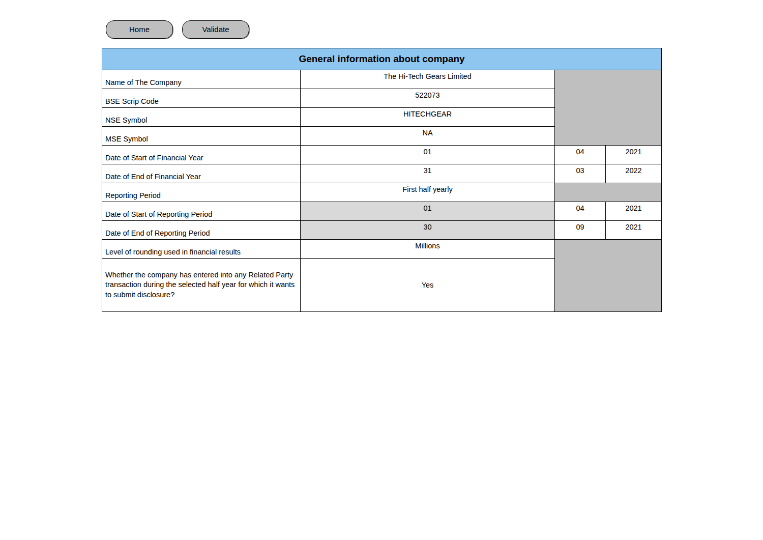Home
Validate
| General information about company |
| Name of The Company | The Hi-Tech Gears Limited | |
| BSE Scrip Code | 522073 |
| NSE Symbol | HITECHGEAR |
| MSE Symbol | NA |
| Date of Start of Financial Year | 01 | 04 | 2021 |
| Date of End of Financial Year | 31 | 03 | 2022 |
| Reporting Period | First half yearly | |
| Date of Start of Reporting Period | 01 | 04 | 2021 |
| Date of End of Reporting Period | 30 | 09 | 2021 |
| Level of rounding used in financial results | Millions | |
| Whether the company has entered into any Related Party transaction during the selected half year for which it wants to submit disclosure? | Yes |